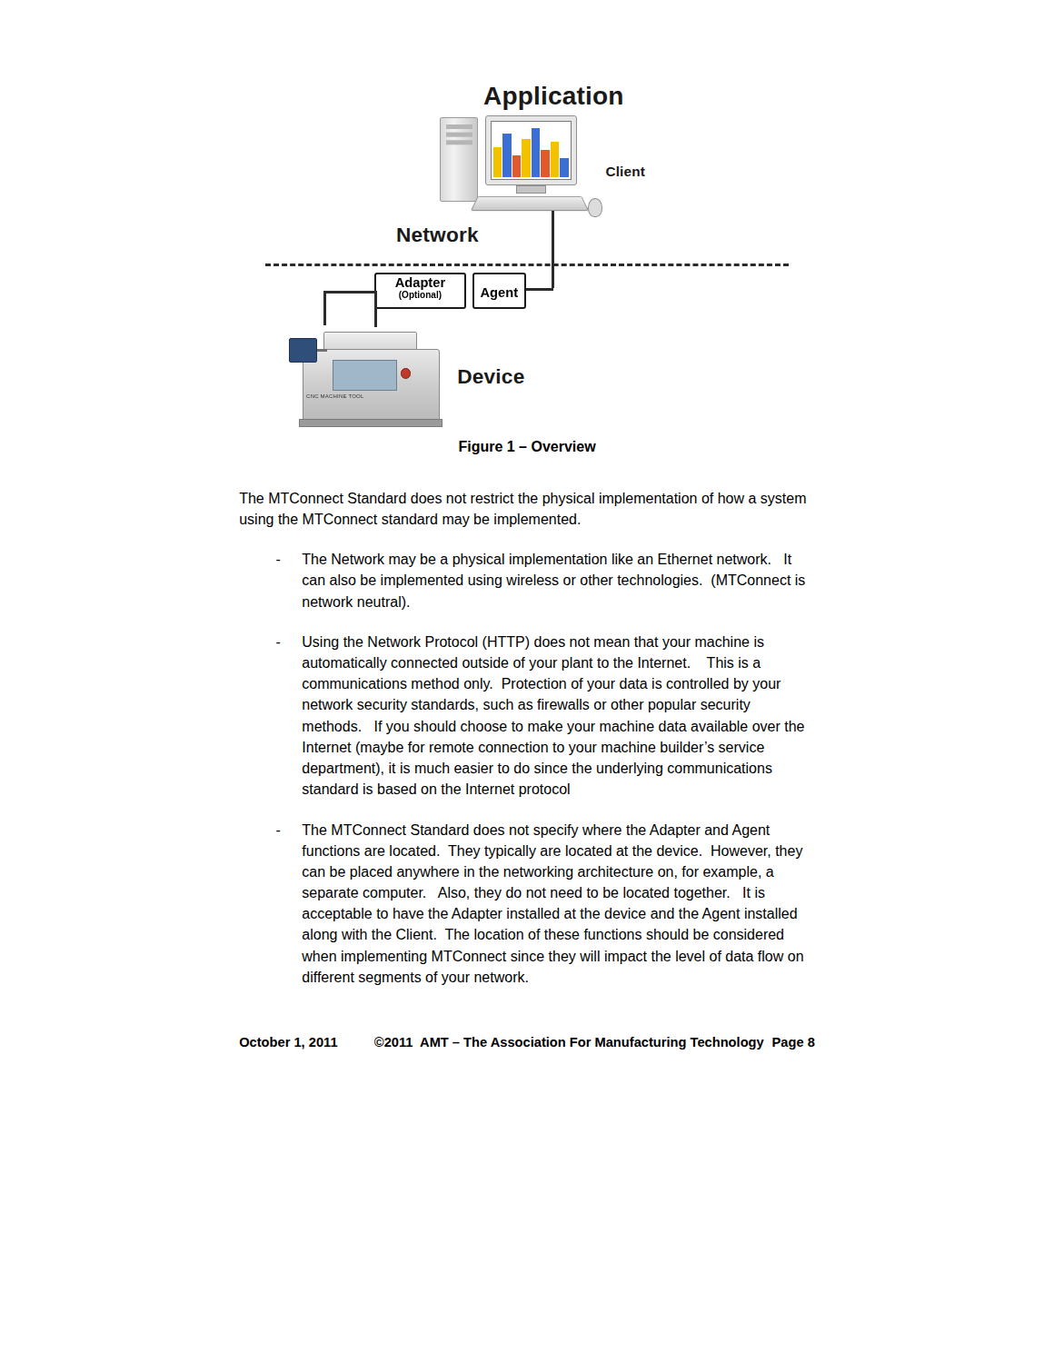Application Network Client Device
Adapter(Optional)
Agent
CNC MACHINE TOOL
Figure 1 – Overview
The MTConnect Standard does not restrict the physical implementation of how a system using the MTConnect standard may be implemented.
The Network may be a physical implementation like an Ethernet network. It can also be implemented using wireless or other technologies. (MTConnect is network neutral).
Using the Network Protocol (HTTP) does not mean that your machine is automatically connected outside of your plant to the Internet. This is a communications method only. Protection of your data is controlled by your network security standards, such as firewalls or other popular security methods. If you should choose to make your machine data available over the Internet (maybe for remote connection to your machine builder’s service department), it is much easier to do since the underlying communications standard is based on the Internet protocol
The MTConnect Standard does not specify where the Adapter and Agent functions are located. They typically are located at the device. However, they can be placed anywhere in the networking architecture on, for example, a separate computer. Also, they do not need to be located together. It is acceptable to have the Adapter installed at the device and the Agent installed along with the Client. The location of these functions should be considered when implementing MTConnect since they will impact the level of data flow on different segments of your network.
October 1, 2011 ©2011 AMT – The Association For Manufacturing Technology Page 8